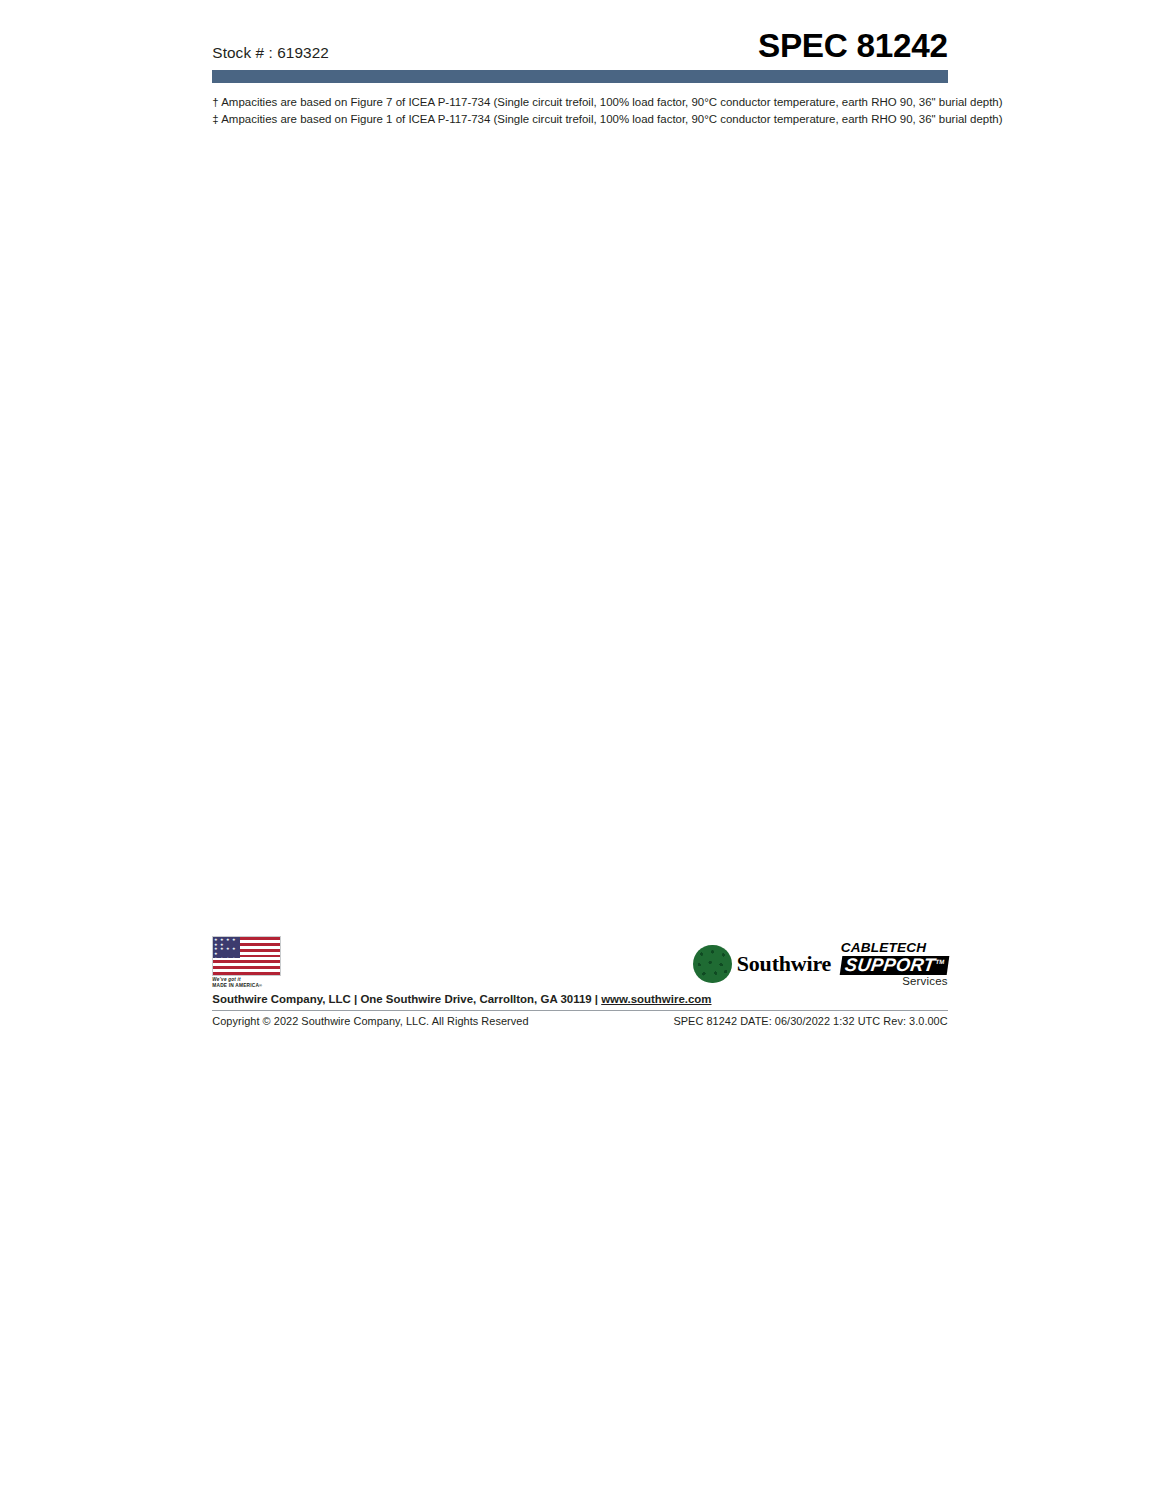Stock # : 619322
SPEC 81242
† Ampacities are based on Figure 7 of ICEA P-117-734 (Single circuit trefoil, 100% load factor, 90°C conductor temperature, earth RHO 90, 36" burial depth)
‡ Ampacities are based on Figure 1 of ICEA P-117-734 (Single circuit trefoil, 100% load factor, 90°C conductor temperature, earth RHO 90, 36" burial depth)
★ ★ ★ ★ ★ ★
★ ★ ★ ★ ★
★ ★ ★ ★ ★ ★
★ ★ ★ ★ ★
★ ★ ★ ★ ★ ★
★ ★ ★ ★ ★
★ ★ ★ ★ ★ ★
We’ve got it Made in America®
Southwire
CABLETECH SUPPORTTM Services
Southwire Company, LLC | One Southwire Drive, Carrollton, GA 30119 | www.southwire.com
Copyright © 2022 Southwire Company, LLC. All Rights Reserved
SPEC 81242 DATE: 06/30/2022 1:32 UTC Rev: 3.0.00C